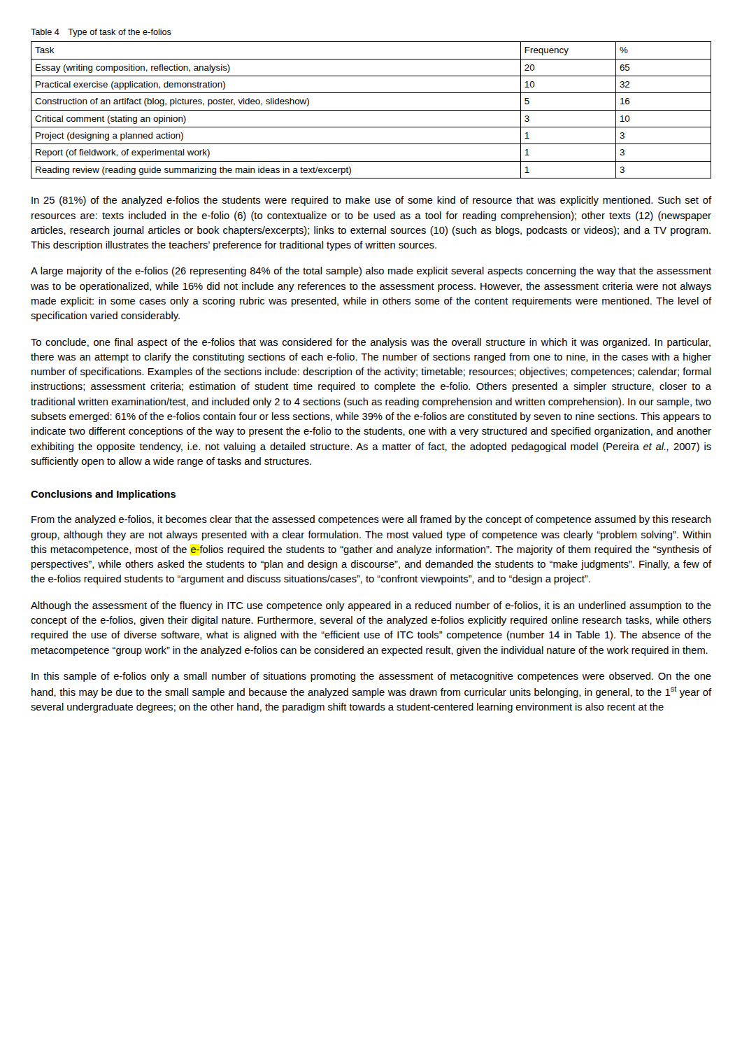Table 4 Type of task of the e-folios
| Task | Frequency | % |
| --- | --- | --- |
| Essay (writing composition, reflection, analysis) | 20 | 65 |
| Practical exercise (application, demonstration) | 10 | 32 |
| Construction of an artifact (blog, pictures, poster, video, slideshow) | 5 | 16 |
| Critical comment (stating an opinion) | 3 | 10 |
| Project (designing a planned action) | 1 | 3 |
| Report (of fieldwork, of experimental work) | 1 | 3 |
| Reading review (reading guide summarizing the main ideas in a text/excerpt) | 1 | 3 |
In 25 (81%) of the analyzed e-folios the students were required to make use of some kind of resource that was explicitly mentioned. Such set of resources are: texts included in the e-folio (6) (to contextualize or to be used as a tool for reading comprehension); other texts (12) (newspaper articles, research journal articles or book chapters/excerpts); links to external sources (10) (such as blogs, podcasts or videos); and a TV program. This description illustrates the teachers’ preference for traditional types of written sources.
A large majority of the e-folios (26 representing 84% of the total sample) also made explicit several aspects concerning the way that the assessment was to be operationalized, while 16% did not include any references to the assessment process. However, the assessment criteria were not always made explicit: in some cases only a scoring rubric was presented, while in others some of the content requirements were mentioned. The level of specification varied considerably.
To conclude, one final aspect of the e-folios that was considered for the analysis was the overall structure in which it was organized. In particular, there was an attempt to clarify the constituting sections of each e-folio. The number of sections ranged from one to nine, in the cases with a higher number of specifications. Examples of the sections include: description of the activity; timetable; resources; objectives; competences; calendar; formal instructions; assessment criteria; estimation of student time required to complete the e-folio. Others presented a simpler structure, closer to a traditional written examination/test, and included only 2 to 4 sections (such as reading comprehension and written comprehension). In our sample, two subsets emerged: 61% of the e-folios contain four or less sections, while 39% of the e-folios are constituted by seven to nine sections. This appears to indicate two different conceptions of the way to present the e-folio to the students, one with a very structured and specified organization, and another exhibiting the opposite tendency, i.e. not valuing a detailed structure. As a matter of fact, the adopted pedagogical model (Pereira et al., 2007) is sufficiently open to allow a wide range of tasks and structures.
Conclusions and Implications
From the analyzed e-folios, it becomes clear that the assessed competences were all framed by the concept of competence assumed by this research group, although they are not always presented with a clear formulation. The most valued type of competence was clearly “problem solving”. Within this metacompetence, most of the e-folios required the students to “gather and analyze information”. The majority of them required the “synthesis of perspectives”, while others asked the students to “plan and design a discourse”, and demanded the students to “make judgments”. Finally, a few of the e-folios required students to “argument and discuss situations/cases”, to “confront viewpoints”, and to “design a project”.
Although the assessment of the fluency in ITC use competence only appeared in a reduced number of e-folios, it is an underlined assumption to the concept of the e-folios, given their digital nature. Furthermore, several of the analyzed e-folios explicitly required online research tasks, while others required the use of diverse software, what is aligned with the “efficient use of ITC tools” competence (number 14 in Table 1). The absence of the metacompetence “group work” in the analyzed e-folios can be considered an expected result, given the individual nature of the work required in them.
In this sample of e-folios only a small number of situations promoting the assessment of metacognitive competences were observed. On the one hand, this may be due to the small sample and because the analyzed sample was drawn from curricular units belonging, in general, to the 1st year of several undergraduate degrees; on the other hand, the paradigm shift towards a student-centered learning environment is also recent at the